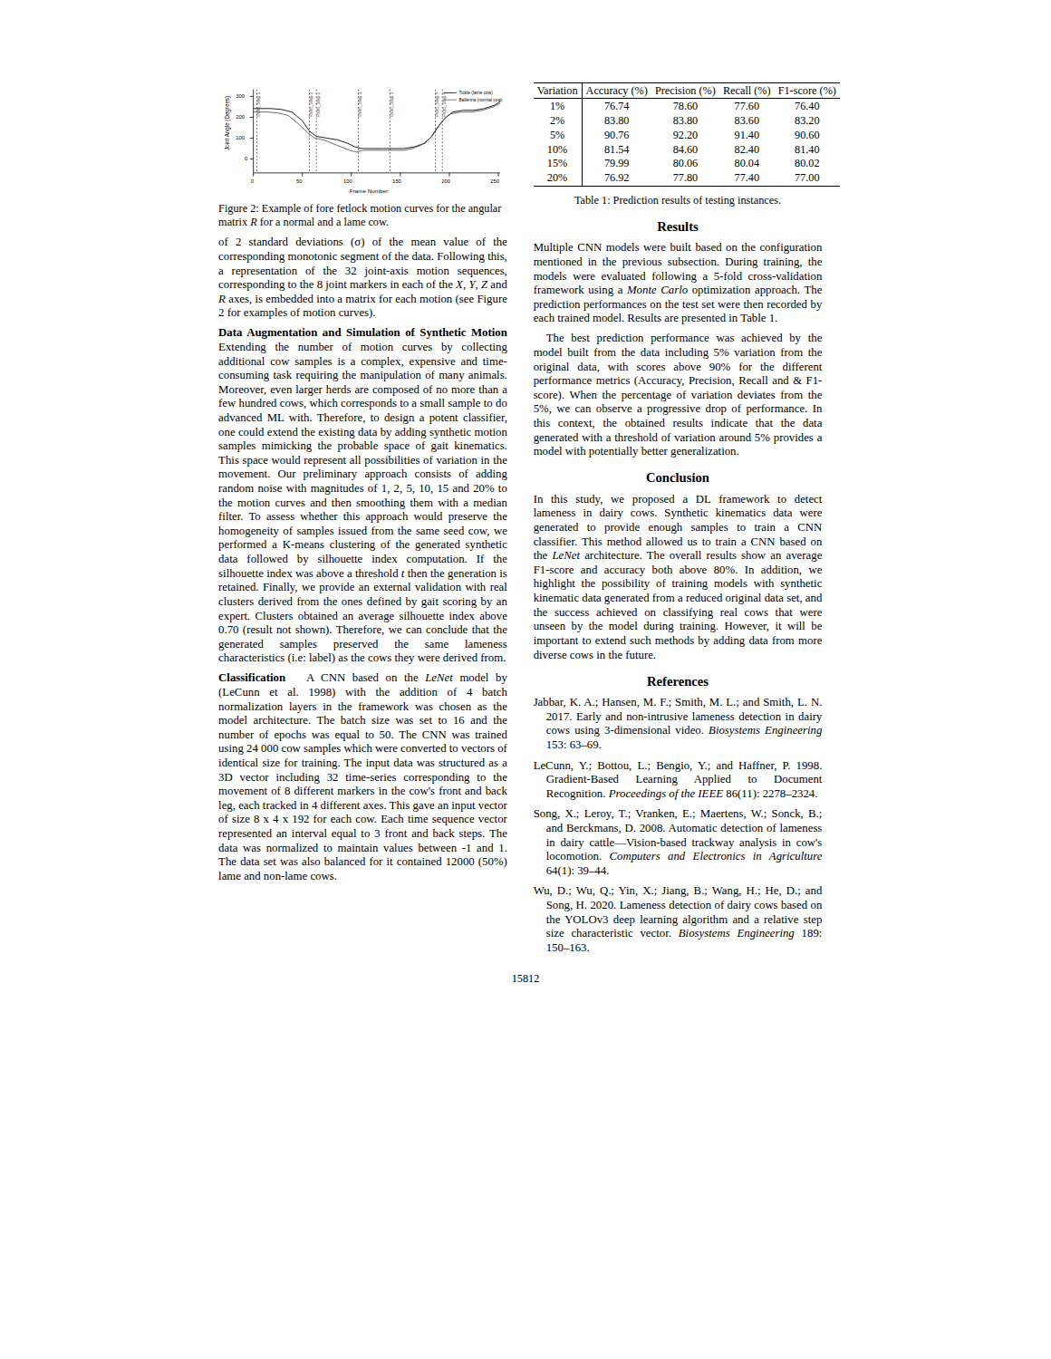300 200 100 0 0 50 100 150 200 250 Frame Number Joint Angle (Degrees) Front_Step 1 Front_Step 2 Front_Step 2 Front_Step 3 Front_Step 3 Front_Step 4 Front_Step 4 Tickle (lame cow) Ballerina (normal cow)
Figure 2: Example of fore fetlock motion curves for the angular matrix R for a normal and a lame cow.
of 2 standard deviations (σ) of the mean value of the corresponding monotonic segment of the data. Following this, a representation of the 32 joint-axis motion sequences, corresponding to the 8 joint markers in each of the X, Y, Z and R axes, is embedded into a matrix for each motion (see Figure 2 for examples of motion curves).
Data Augmentation and Simulation of Synthetic Motion Extending the number of motion curves by collecting additional cow samples is a complex, expensive and time-consuming task requiring the manipulation of many animals. Moreover, even larger herds are composed of no more than a few hundred cows, which corresponds to a small sample to do advanced ML with. Therefore, to design a potent classifier, one could extend the existing data by adding synthetic motion samples mimicking the probable space of gait kinematics. This space would represent all possibilities of variation in the movement. Our preliminary approach consists of adding random noise with magnitudes of 1, 2, 5, 10, 15 and 20% to the motion curves and then smoothing them with a median filter. To assess whether this approach would preserve the homogeneity of samples issued from the same seed cow, we performed a K-means clustering of the generated synthetic data followed by silhouette index computation. If the silhouette index was above a threshold t then the generation is retained. Finally, we provide an external validation with real clusters derived from the ones defined by gait scoring by an expert. Clusters obtained an average silhouette index above 0.70 (result not shown). Therefore, we can conclude that the generated samples preserved the same lameness characteristics (i.e: label) as the cows they were derived from.
Classification A CNN based on the LeNet model by (LeCunn et al. 1998) with the addition of 4 batch normalization layers in the framework was chosen as the model architecture. The batch size was set to 16 and the number of epochs was equal to 50. The CNN was trained using 24 000 cow samples which were converted to vectors of identical size for training. The input data was structured as a 3D vector including 32 time-series corresponding to the movement of 8 different markers in the cow's front and back leg, each tracked in 4 different axes. This gave an input vector of size 8 x 4 x 192 for each cow. Each time sequence vector represented an interval equal to 3 front and back steps. The data was normalized to maintain values between -1 and 1. The data set was also balanced for it contained 12000 (50%) lame and non-lame cows.
| Variation | Accuracy (%) | Precision (%) | Recall (%) | F1-score (%) |
| --- | --- | --- | --- | --- |
| 1% | 76.74 | 78.60 | 77.60 | 76.40 |
| 2% | 83.80 | 83.80 | 83.60 | 83.20 |
| 5% | 90.76 | 92.20 | 91.40 | 90.60 |
| 10% | 81.54 | 84.60 | 82.40 | 81.40 |
| 15% | 79.99 | 80.06 | 80.04 | 80.02 |
| 20% | 76.92 | 77.80 | 77.40 | 77.00 |
Table 1: Prediction results of testing instances.
Results
Multiple CNN models were built based on the configuration mentioned in the previous subsection. During training, the models were evaluated following a 5-fold cross-validation framework using a Monte Carlo optimization approach. The prediction performances on the test set were then recorded by each trained model. Results are presented in Table 1.
The best prediction performance was achieved by the model built from the data including 5% variation from the original data, with scores above 90% for the different performance metrics (Accuracy, Precision, Recall and & F1-score). When the percentage of variation deviates from the 5%, we can observe a progressive drop of performance. In this context, the obtained results indicate that the data generated with a threshold of variation around 5% provides a model with potentially better generalization.
Conclusion
In this study, we proposed a DL framework to detect lameness in dairy cows. Synthetic kinematics data were generated to provide enough samples to train a CNN classifier. This method allowed us to train a CNN based on the LeNet architecture. The overall results show an average F1-score and accuracy both above 80%. In addition, we highlight the possibility of training models with synthetic kinematic data generated from a reduced original data set, and the success achieved on classifying real cows that were unseen by the model during training. However, it will be important to extend such methods by adding data from more diverse cows in the future.
References
Jabbar, K. A.; Hansen, M. F.; Smith, M. L.; and Smith, L. N. 2017. Early and non-intrusive lameness detection in dairy cows using 3-dimensional video. Biosystems Engineering 153: 63–69.
LeCunn, Y.; Bottou, L.; Bengio, Y.; and Haffner, P. 1998. Gradient-Based Learning Applied to Document Recognition. Proceedings of the IEEE 86(11): 2278–2324.
Song, X.; Leroy, T.; Vranken, E.; Maertens, W.; Sonck, B.; and Berckmans, D. 2008. Automatic detection of lameness in dairy cattle—Vision-based trackway analysis in cow's locomotion. Computers and Electronics in Agriculture 64(1): 39–44.
Wu, D.; Wu, Q.; Yin, X.; Jiang, B.; Wang, H.; He, D.; and Song, H. 2020. Lameness detection of dairy cows based on the YOLOv3 deep learning algorithm and a relative step size characteristic vector. Biosystems Engineering 189: 150–163.
15812